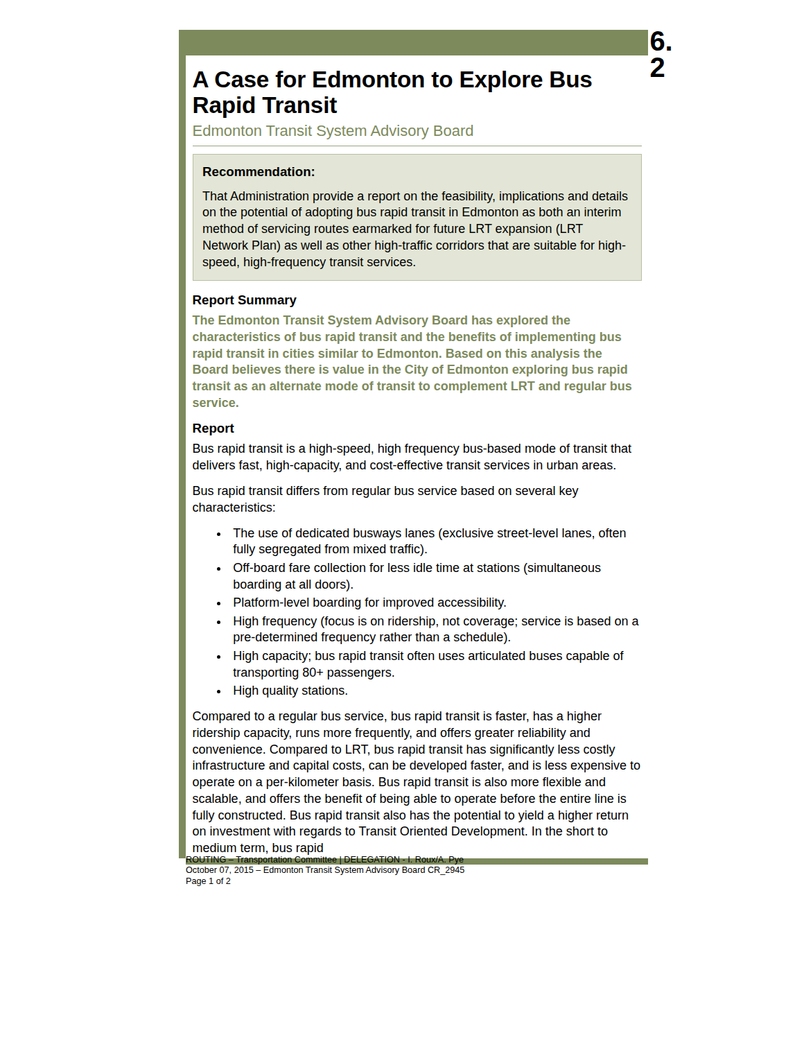6.
2
A Case for Edmonton to Explore Bus Rapid Transit
Edmonton Transit System Advisory Board
Recommendation:
That Administration provide a report on the feasibility, implications and details on the potential of adopting bus rapid transit in Edmonton as both an interim method of servicing routes earmarked for future LRT expansion (LRT Network Plan) as well as other high-traffic corridors that are suitable for high-speed, high-frequency transit services.
Report Summary
The Edmonton Transit System Advisory Board has explored the characteristics of bus rapid transit and the benefits of implementing bus rapid transit in cities similar to Edmonton. Based on this analysis the Board believes there is value in the City of Edmonton exploring bus rapid transit as an alternate mode of transit to complement LRT and regular bus service.
Report
Bus rapid transit is a high-speed, high frequency bus-based mode of transit that delivers fast, high-capacity, and cost-effective transit services in urban areas.
Bus rapid transit differs from regular bus service based on several key characteristics:
The use of dedicated busways lanes (exclusive street-level lanes, often fully segregated from mixed traffic).
Off-board fare collection for less idle time at stations (simultaneous boarding at all doors).
Platform-level boarding for improved accessibility.
High frequency (focus is on ridership, not coverage; service is based on a pre-determined frequency rather than a schedule).
High capacity; bus rapid transit often uses articulated buses capable of transporting 80+ passengers.
High quality stations.
Compared to a regular bus service, bus rapid transit is faster, has a higher ridership capacity, runs more frequently, and offers greater reliability and convenience. Compared to LRT, bus rapid transit has significantly less costly infrastructure and capital costs, can be developed faster, and is less expensive to operate on a per-kilometer basis. Bus rapid transit is also more flexible and scalable, and offers the benefit of being able to operate before the entire line is fully constructed. Bus rapid transit also has the potential to yield a higher return on investment with regards to Transit Oriented Development. In the short to medium term, bus rapid
ROUTING – Transportation Committee | DELEGATION - I. Roux/A. Pye
October 07, 2015 – Edmonton Transit System Advisory Board CR_2945
Page 1 of 2